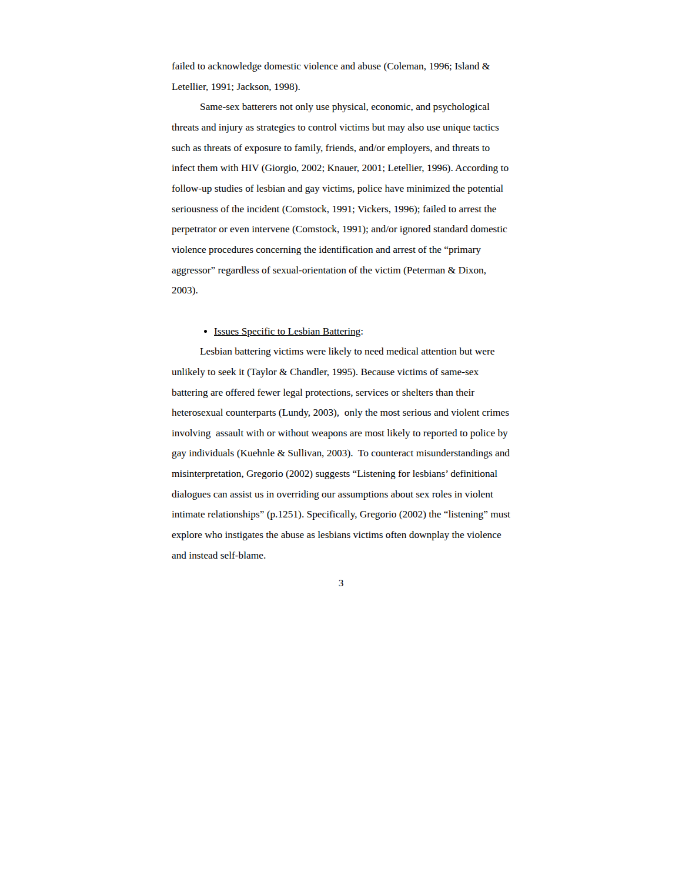failed to acknowledge domestic violence and abuse (Coleman, 1996; Island & Letellier, 1991; Jackson, 1998).
Same-sex batterers not only use physical, economic, and psychological threats and injury as strategies to control victims but may also use unique tactics such as threats of exposure to family, friends, and/or employers, and threats to infect them with HIV (Giorgio, 2002; Knauer, 2001; Letellier, 1996). According to follow-up studies of lesbian and gay victims, police have minimized the potential seriousness of the incident (Comstock, 1991; Vickers, 1996); failed to arrest the perpetrator or even intervene (Comstock, 1991); and/or ignored standard domestic violence procedures concerning the identification and arrest of the “primary aggressor” regardless of sexual-orientation of the victim (Peterman & Dixon, 2003).
Issues Specific to Lesbian Battering:
Lesbian battering victims were likely to need medical attention but were unlikely to seek it (Taylor & Chandler, 1995). Because victims of same-sex battering are offered fewer legal protections, services or shelters than their heterosexual counterparts (Lundy, 2003), only the most serious and violent crimes involving assault with or without weapons are most likely to reported to police by gay individuals (Kuehnle & Sullivan, 2003). To counteract misunderstandings and misinterpretation, Gregorio (2002) suggests “Listening for lesbians’ definitional dialogues can assist us in overriding our assumptions about sex roles in violent intimate relationships” (p.1251). Specifically, Gregorio (2002) the “listening” must explore who instigates the abuse as lesbians victims often downplay the violence and instead self-blame.
3